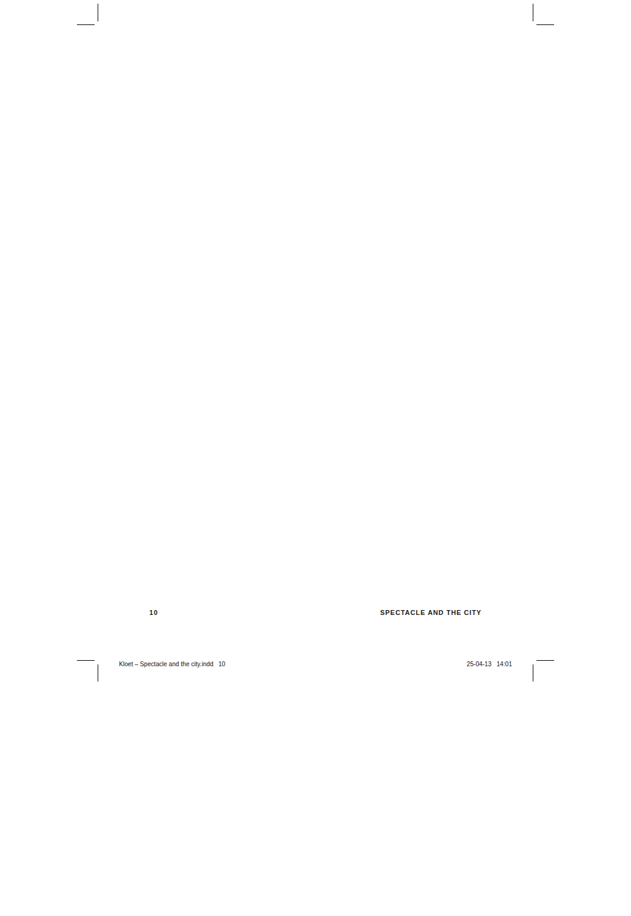10 Spectacle and the City
Kloet – Spectacle and the city.indd 10 25-04-13 14:01